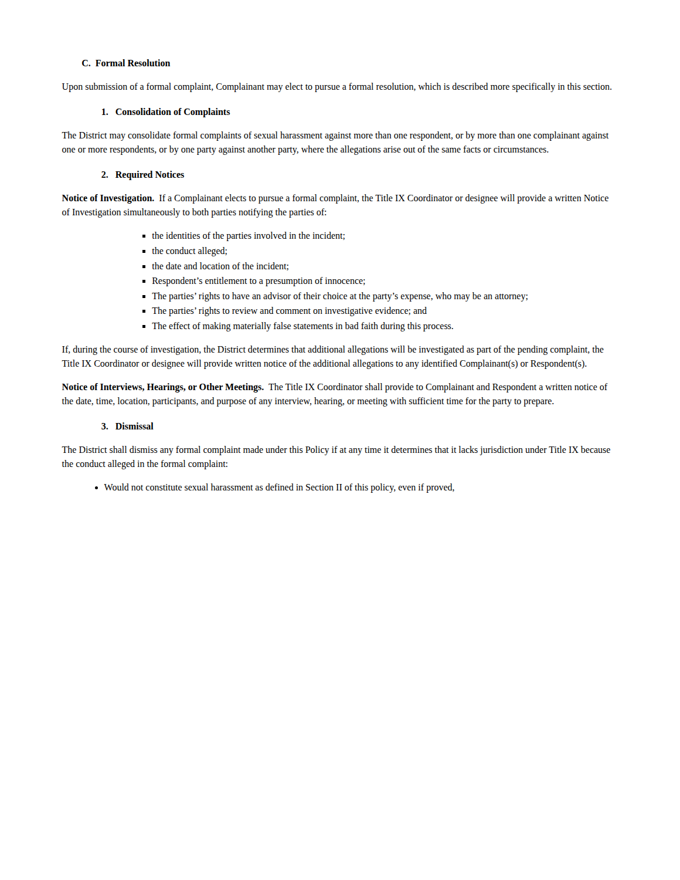C. Formal Resolution
Upon submission of a formal complaint, Complainant may elect to pursue a formal resolution, which is described more specifically in this section.
1. Consolidation of Complaints
The District may consolidate formal complaints of sexual harassment against more than one respondent, or by more than one complainant against one or more respondents, or by one party against another party, where the allegations arise out of the same facts or circumstances.
2. Required Notices
Notice of Investigation. If a Complainant elects to pursue a formal complaint, the Title IX Coordinator or designee will provide a written Notice of Investigation simultaneously to both parties notifying the parties of:
the identities of the parties involved in the incident;
the conduct alleged;
the date and location of the incident;
Respondent’s entitlement to a presumption of innocence;
The parties’ rights to have an advisor of their choice at the party’s expense, who may be an attorney;
The parties’ rights to review and comment on investigative evidence; and
The effect of making materially false statements in bad faith during this process.
If, during the course of investigation, the District determines that additional allegations will be investigated as part of the pending complaint, the Title IX Coordinator or designee will provide written notice of the additional allegations to any identified Complainant(s) or Respondent(s).
Notice of Interviews, Hearings, or Other Meetings. The Title IX Coordinator shall provide to Complainant and Respondent a written notice of the date, time, location, participants, and purpose of any interview, hearing, or meeting with sufficient time for the party to prepare.
3. Dismissal
The District shall dismiss any formal complaint made under this Policy if at any time it determines that it lacks jurisdiction under Title IX because the conduct alleged in the formal complaint:
Would not constitute sexual harassment as defined in Section II of this policy, even if proved,